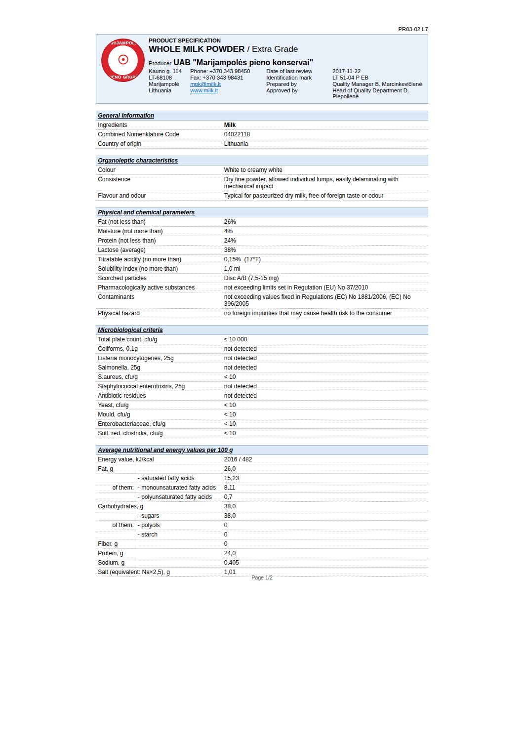PR03-02 L7
MARIJAMPOLĖS
☉
PIENO GRUPĖ
PRODUCT SPECIFICATION
WHOLE MILK POWDER / Extra Grade
Producer UAB "Marijampolės pieno konservai"
Kauno g. 114
Phone: +370 343 98450
Date of last review
2017-11-22
LT-68108
Fax: +370 343 98431
Identification mark
LT 51-04 P EB
Marijampolė
mpk@milk.lt
Prepared by
Quality Manager B. Marcinkevičienė
Lithuania
www.milk.lt
Approved by
Head of Quality Department D. Piepolienė
General information
| Ingredients | Milk |
| Combined Nomenklature Code | 04022118 |
| Country of origin | Lithuania |
Organoleptic characteristics
| Colour | White to creamy white |
| Consistence | Dry fine powder, allowed individual lumps, easily delaminating with mechanical impact |
| Flavour and odour | Typical for pasteurized dry milk, free of foreign taste or odour |
Physical and chemical parameters
| Fat (not less than) | 26% |
| Moisture (not more than) | 4% |
| Protein (not less than) | 24% |
| Lactose (average) | 38% |
| Titratable acidity (no more than) | 0,15% (17°T) |
| Solubility index (no more than) | 1,0 ml |
| Scorched particles | Disc A/B (7,5-15 mg) |
| Pharmacologically active substances | not exceeding limits set in Regulation (EU) No 37/2010 |
| Contaminants | not exceeding values fixed in Regulations (EC) No 1881/2006, (EC) No 396/2005 |
| Physical hazard | no foreign impurities that may cause health risk to the consumer |
Microbiological criteria
| Total plate count, cfu/g | ≤ 10 000 |
| Coliforms, 0,1g | not detected |
| Listeria monocytogenes, 25g | not detected |
| Salmonella, 25g | not detected |
| S.aureus, cfu/g | < 10 |
| Staphylococcal enterotoxins, 25g | not detected |
| Antibiotic residues | not detected |
| Yeast, cfu/g | < 10 |
| Mould, cfu/g | < 10 |
| Enterobacteriaceae, cfu/g | < 10 |
| Sulf. red. clostridia, cfu/g | < 10 |
Average nutritional and energy values per 100 g
| Energy value, kJ/kcal | 2016 / 482 |
| Fat, g | 26,0 |
| | - saturated fatty acids | 15,23 |
| of them: | - monounsaturated fatty acids | 8,11 |
| | - polyunsaturated fatty acids | 0,7 |
| Carbohydrates, g | 38,0 |
| | - sugars | 38,0 |
| of them: | - polyols | 0 |
| | - starch | 0 |
| Fiber, g | 0 |
| Protein, g | 24,0 |
| Sodium, g | 0,405 |
| Salt (equivalent: Na×2,5), g | 1,01 |
Page 1/2